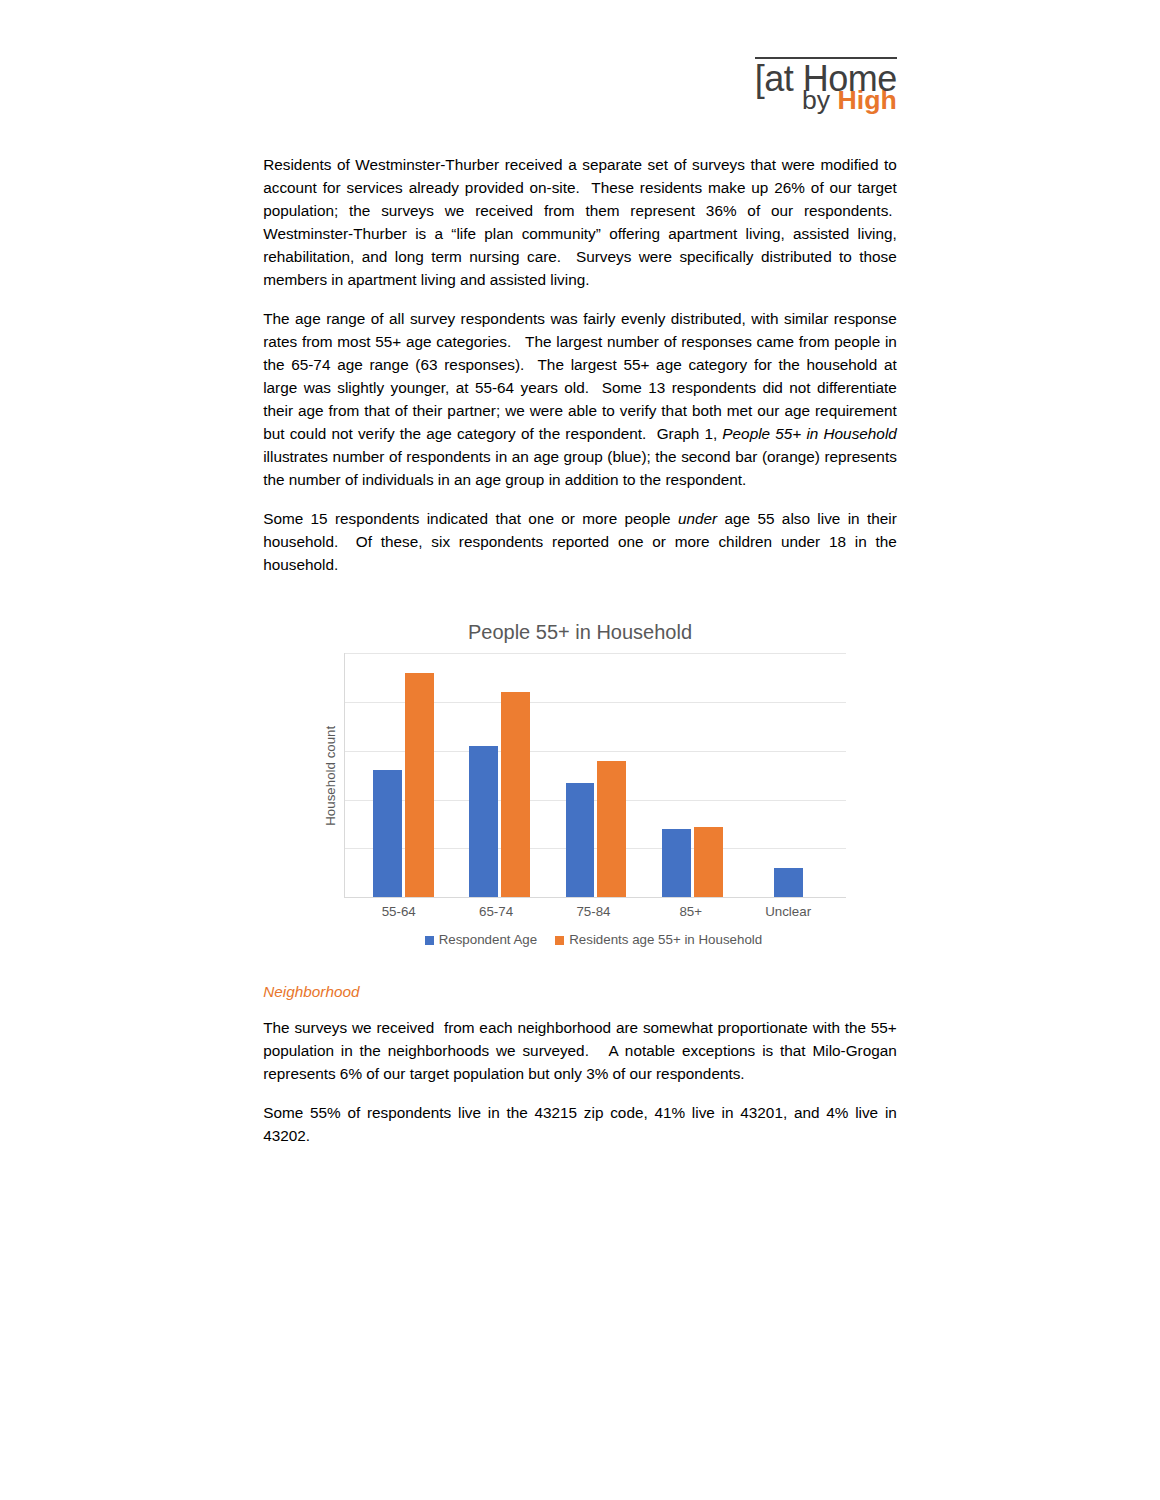[at Home
by High
Residents of Westminster-Thurber received a separate set of surveys that were modified to account for services already provided on-site. These residents make up 26% of our target population; the surveys we received from them represent 36% of our respondents. Westminster-Thurber is a “life plan community” offering apartment living, assisted living, rehabilitation, and long term nursing care. Surveys were specifically distributed to those members in apartment living and assisted living.
The age range of all survey respondents was fairly evenly distributed, with similar response rates from most 55+ age categories. The largest number of responses came from people in the 65-74 age range (63 responses). The largest 55+ age category for the household at large was slightly younger, at 55-64 years old. Some 13 respondents did not differentiate their age from that of their partner; we were able to verify that both met our age requirement but could not verify the age category of the respondent. Graph 1, People 55+ in Household illustrates number of respondents in an age group (blue); the second bar (orange) represents the number of individuals in an age group in addition to the respondent.
Some 15 respondents indicated that one or more people under age 55 also live in their household. Of these, six respondents reported one or more children under 18 in the household.
People 55+ in Household
Household count
55-64 65-74 75-84 85+ Unclear
Respondent Age Residents age 55+ in Household
Neighborhood
The surveys we received from each neighborhood are somewhat proportionate with the 55+ population in the neighborhoods we surveyed. A notable exceptions is that Milo-Grogan represents 6% of our target population but only 3% of our respondents.
Some 55% of respondents live in the 43215 zip code, 41% live in 43201, and 4% live in 43202.